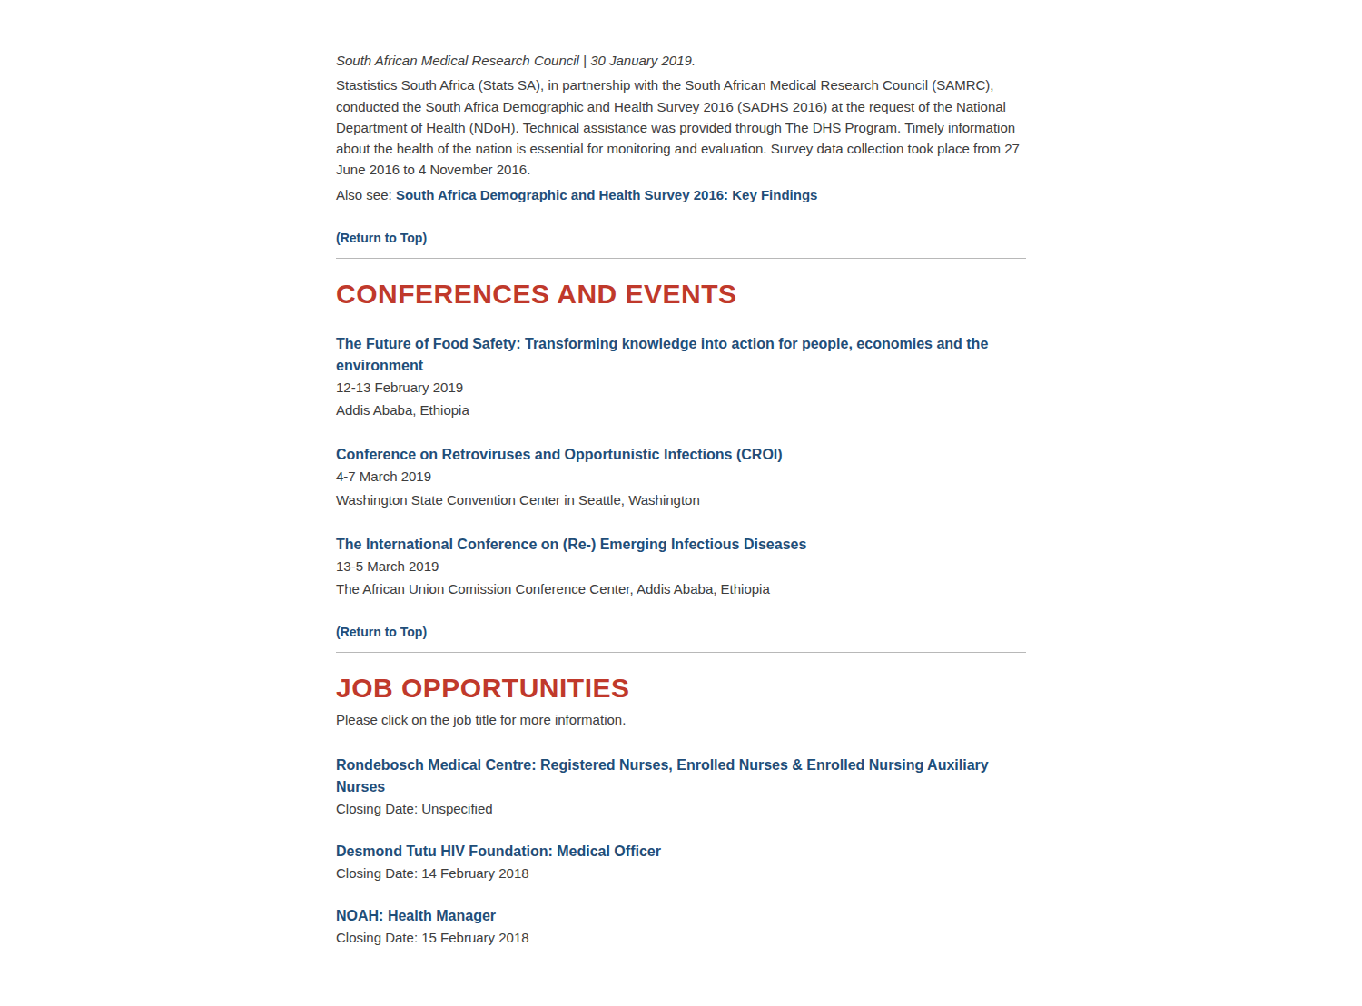South African Medical Research Council | 30 January 2019.
Stastistics South Africa (Stats SA), in partnership with the South African Medical Research Council (SAMRC), conducted the South Africa Demographic and Health Survey 2016 (SADHS 2016) at the request of the National Department of Health (NDoH). Technical assistance was provided through The DHS Program. Timely information about the health of the nation is essential for monitoring and evaluation. Survey data collection took place from 27 June 2016 to 4 November 2016.
Also see: South Africa Demographic and Health Survey 2016: Key Findings
(Return to Top)
CONFERENCES AND EVENTS
The Future of Food Safety: Transforming knowledge into action for people, economies and the environment
12-13 February 2019
Addis Ababa, Ethiopia
Conference on Retroviruses and Opportunistic Infections (CROI)
4-7 March 2019
Washington State Convention Center in Seattle, Washington
The International Conference on (Re-) Emerging Infectious Diseases
13-5 March 2019
The African Union Comission Conference Center, Addis Ababa, Ethiopia
(Return to Top)
JOB OPPORTUNITIES
Please click on the job title for more information.
Rondebosch Medical Centre: Registered Nurses, Enrolled Nurses & Enrolled Nursing Auxiliary Nurses
Closing Date: Unspecified
Desmond Tutu HIV Foundation: Medical Officer
Closing Date: 14 February 2018
NOAH: Health Manager
Closing Date: 15 February 2018